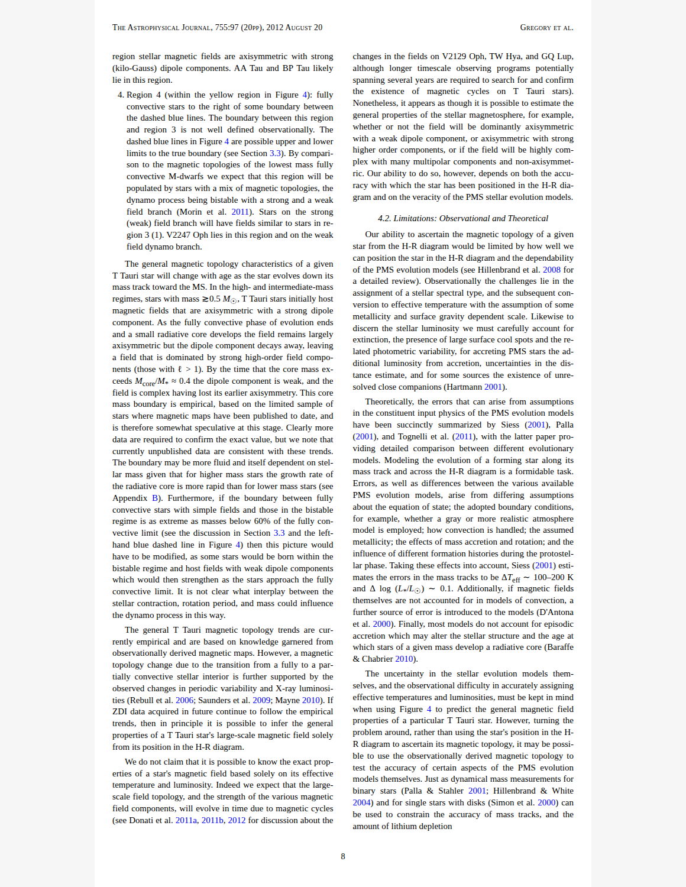The Astrophysical Journal, 755:97 (20pp), 2012 August 20
Gregory et al.
region stellar magnetic fields are axisymmetric with strong (kilo-Gauss) dipole components. AA Tau and BP Tau likely lie in this region.
Region 4 (within the yellow region in Figure 4): fully convective stars to the right of some boundary between the dashed blue lines. The boundary between this region and region 3 is not well defined observationally. The dashed blue lines in Figure 4 are possible upper and lower limits to the true boundary (see Section 3.3). By comparison to the magnetic topologies of the lowest mass fully convective M-dwarfs we expect that this region will be populated by stars with a mix of magnetic topologies, the dynamo process being bistable with a strong and a weak field branch (Morin et al. 2011). Stars on the strong (weak) field branch will have fields similar to stars in region 3 (1). V2247 Oph lies in this region and on the weak field dynamo branch.
The general magnetic topology characteristics of a given T Tauri star will change with age as the star evolves down its mass track toward the MS. In the high- and intermediate-mass regimes, stars with mass ≳0.5 M☉, T Tauri stars initially host magnetic fields that are axisymmetric with a strong dipole component. As the fully convective phase of evolution ends and a small radiative core develops the field remains largely axisymmetric but the dipole component decays away, leaving a field that is dominated by strong high-order field components (those with ℓ > 1). By the time that the core mass exceeds Mcore/M* ≈ 0.4 the dipole component is weak, and the field is complex having lost its earlier axisymmetry. This core mass boundary is empirical, based on the limited sample of stars where magnetic maps have been published to date, and is therefore somewhat speculative at this stage. Clearly more data are required to confirm the exact value, but we note that currently unpublished data are consistent with these trends. The boundary may be more fluid and itself dependent on stellar mass given that for higher mass stars the growth rate of the radiative core is more rapid than for lower mass stars (see Appendix B). Furthermore, if the boundary between fully convective stars with simple fields and those in the bistable regime is as extreme as masses below 60% of the fully convective limit (see the discussion in Section 3.3 and the left-hand blue dashed line in Figure 4) then this picture would have to be modified, as some stars would be born within the bistable regime and host fields with weak dipole components which would then strengthen as the stars approach the fully convective limit. It is not clear what interplay between the stellar contraction, rotation period, and mass could influence the dynamo process in this way.
The general T Tauri magnetic topology trends are currently empirical and are based on knowledge garnered from observationally derived magnetic maps. However, a magnetic topology change due to the transition from a fully to a partially convective stellar interior is further supported by the observed changes in periodic variability and X-ray luminosities (Rebull et al. 2006; Saunders et al. 2009; Mayne 2010). If ZDI data acquired in future continue to follow the empirical trends, then in principle it is possible to infer the general properties of a T Tauri star's large-scale magnetic field solely from its position in the H-R diagram.
We do not claim that it is possible to know the exact properties of a star's magnetic field based solely on its effective temperature and luminosity. Indeed we expect that the large-scale field topology, and the strength of the various magnetic field components, will evolve in time due to magnetic cycles (see Donati et al. 2011a, 2011b, 2012 for discussion about the changes in the fields on V2129 Oph, TW Hya, and GQ Lup, although longer timescale observing programs potentially spanning several years are required to search for and confirm the existence of magnetic cycles on T Tauri stars). Nonetheless, it appears as though it is possible to estimate the general properties of the stellar magnetosphere, for example, whether or not the field will be dominantly axisymmetric with a weak dipole component, or axisymmetric with strong higher order components, or if the field will be highly complex with many multipolar components and non-axisymmetric. Our ability to do so, however, depends on both the accuracy with which the star has been positioned in the H-R diagram and on the veracity of the PMS stellar evolution models.
4.2. Limitations: Observational and Theoretical
Our ability to ascertain the magnetic topology of a given star from the H-R diagram would be limited by how well we can position the star in the H-R diagram and the dependability of the PMS evolution models (see Hillenbrand et al. 2008 for a detailed review). Observationally the challenges lie in the assignment of a stellar spectral type, and the subsequent conversion to effective temperature with the assumption of some metallicity and surface gravity dependent scale. Likewise to discern the stellar luminosity we must carefully account for extinction, the presence of large surface cool spots and the related photometric variability, for accreting PMS stars the additional luminosity from accretion, uncertainties in the distance estimate, and for some sources the existence of unresolved close companions (Hartmann 2001).
Theoretically, the errors that can arise from assumptions in the constituent input physics of the PMS evolution models have been succinctly summarized by Siess (2001), Palla (2001), and Tognelli et al. (2011), with the latter paper providing detailed comparison between different evolutionary models. Modeling the evolution of a forming star along its mass track and across the H-R diagram is a formidable task. Errors, as well as differences between the various available PMS evolution models, arise from differing assumptions about the equation of state; the adopted boundary conditions, for example, whether a gray or more realistic atmosphere model is employed; how convection is handled; the assumed metallicity; the effects of mass accretion and rotation; and the influence of different formation histories during the protostellar phase. Taking these effects into account, Siess (2001) estimates the errors in the mass tracks to be ΔTeff ∼ 100–200 K and Δ log (L*/L☉) ∼ 0.1. Additionally, if magnetic fields themselves are not accounted for in models of convection, a further source of error is introduced to the models (D'Antona et al. 2000). Finally, most models do not account for episodic accretion which may alter the stellar structure and the age at which stars of a given mass develop a radiative core (Baraffe & Chabrier 2010).
The uncertainty in the stellar evolution models themselves, and the observational difficulty in accurately assigning effective temperatures and luminosities, must be kept in mind when using Figure 4 to predict the general magnetic field properties of a particular T Tauri star. However, turning the problem around, rather than using the star's position in the H-R diagram to ascertain its magnetic topology, it may be possible to use the observationally derived magnetic topology to test the accuracy of certain aspects of the PMS evolution models themselves. Just as dynamical mass measurements for binary stars (Palla & Stahler 2001; Hillenbrand & White 2004) and for single stars with disks (Simon et al. 2000) can be used to constrain the accuracy of mass tracks, and the amount of lithium depletion
8